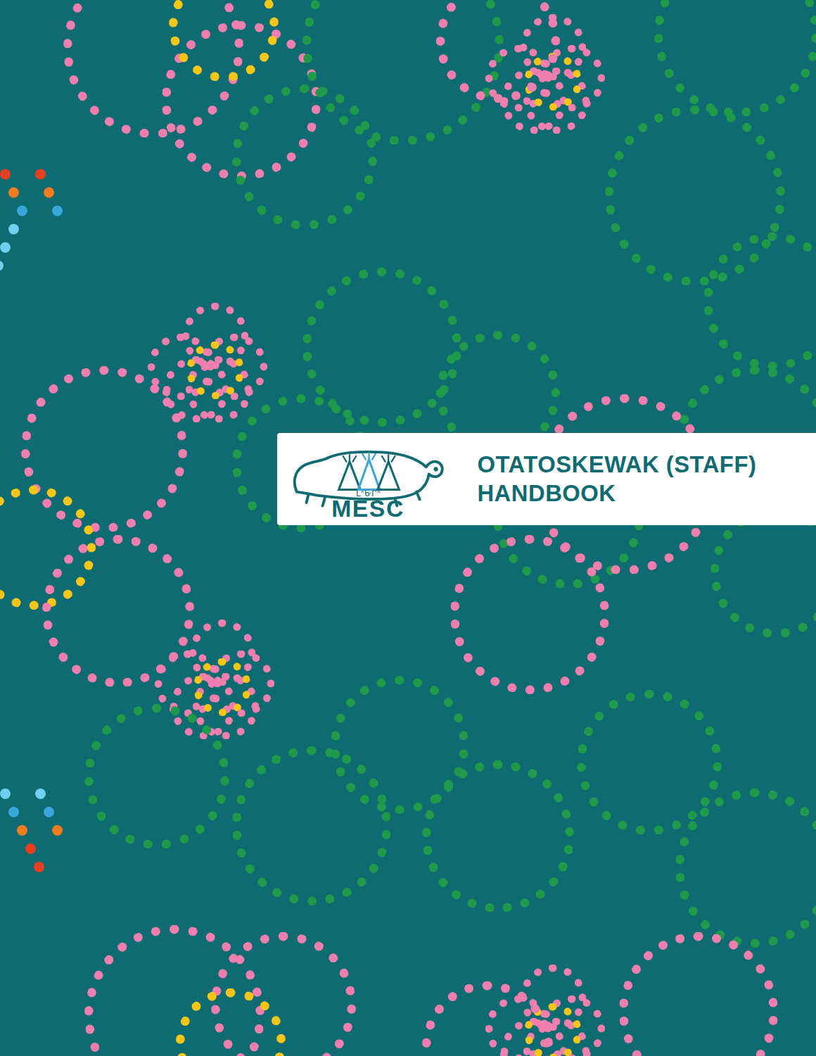ᒪᐢᑿᒋᐢ MESC
Otatoskewak (Staff)
Handbook
MESC Otatoskewak (Staff) Handbook — cover